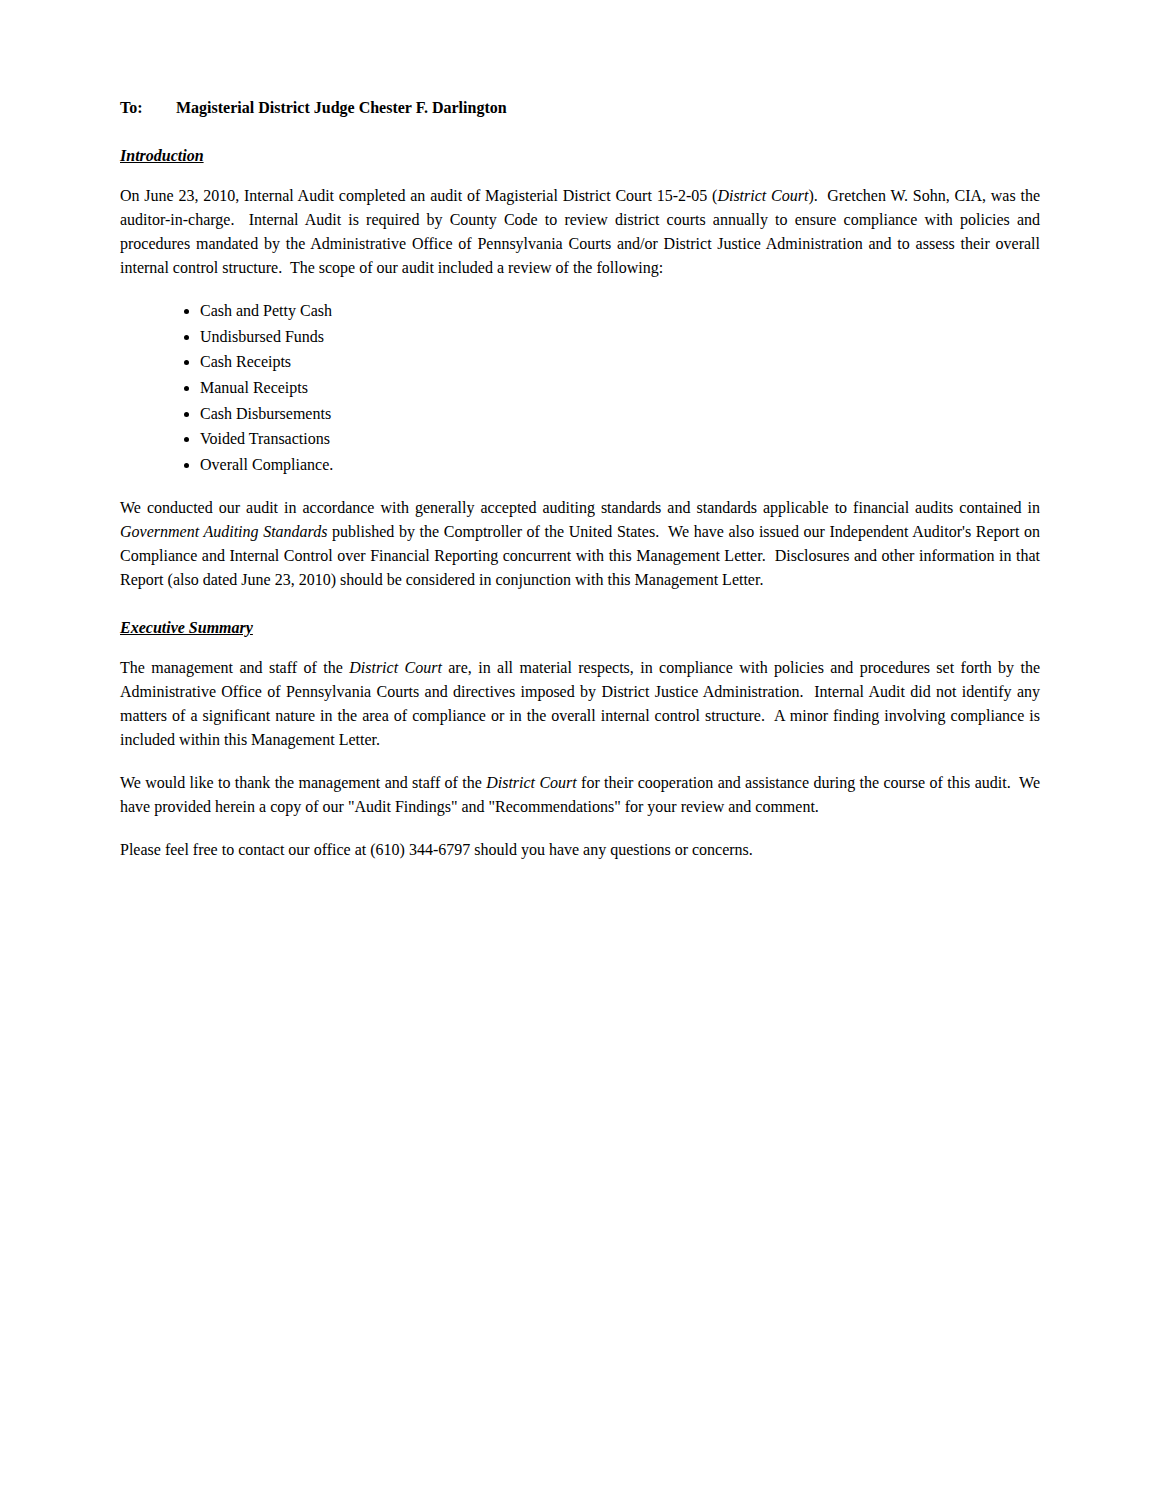To: Magisterial District Judge Chester F. Darlington
Introduction
On June 23, 2010, Internal Audit completed an audit of Magisterial District Court 15-2-05 (District Court). Gretchen W. Sohn, CIA, was the auditor-in-charge. Internal Audit is required by County Code to review district courts annually to ensure compliance with policies and procedures mandated by the Administrative Office of Pennsylvania Courts and/or District Justice Administration and to assess their overall internal control structure. The scope of our audit included a review of the following:
Cash and Petty Cash
Undisbursed Funds
Cash Receipts
Manual Receipts
Cash Disbursements
Voided Transactions
Overall Compliance.
We conducted our audit in accordance with generally accepted auditing standards and standards applicable to financial audits contained in Government Auditing Standards published by the Comptroller of the United States. We have also issued our Independent Auditor's Report on Compliance and Internal Control over Financial Reporting concurrent with this Management Letter. Disclosures and other information in that Report (also dated June 23, 2010) should be considered in conjunction with this Management Letter.
Executive Summary
The management and staff of the District Court are, in all material respects, in compliance with policies and procedures set forth by the Administrative Office of Pennsylvania Courts and directives imposed by District Justice Administration. Internal Audit did not identify any matters of a significant nature in the area of compliance or in the overall internal control structure. A minor finding involving compliance is included within this Management Letter.
We would like to thank the management and staff of the District Court for their cooperation and assistance during the course of this audit. We have provided herein a copy of our "Audit Findings" and "Recommendations" for your review and comment.
Please feel free to contact our office at (610) 344-6797 should you have any questions or concerns.